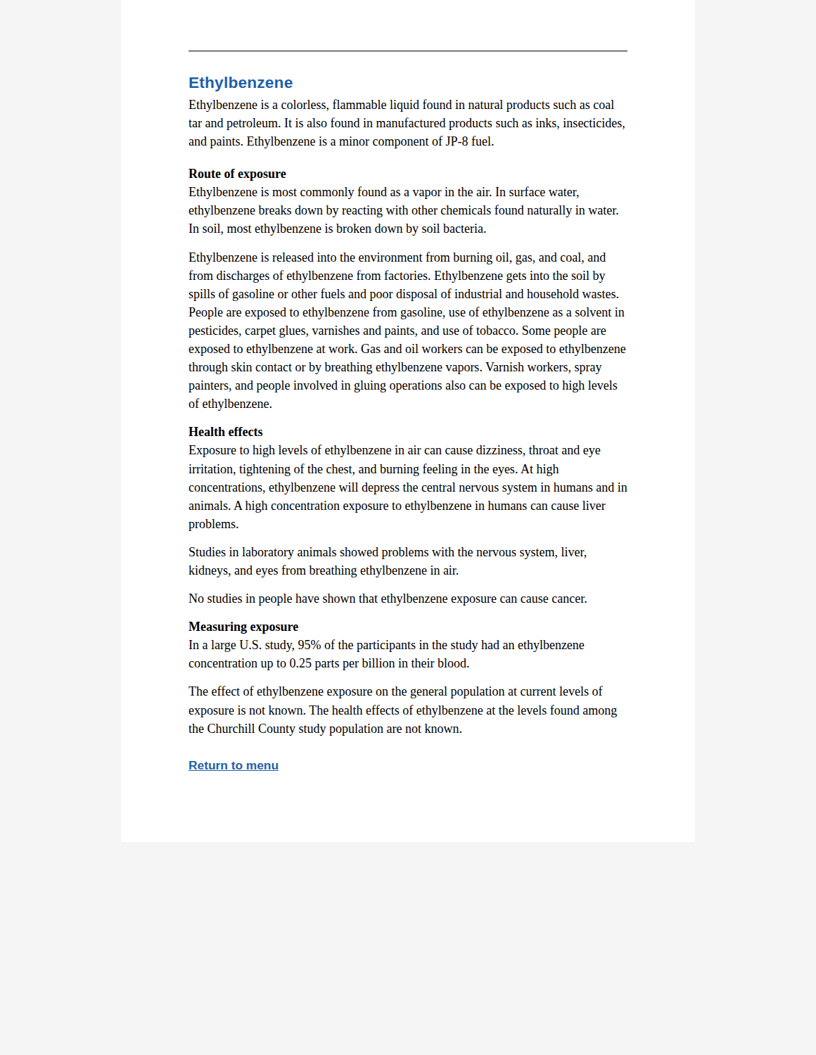Ethylbenzene
Ethylbenzene is a colorless, flammable liquid found in natural products such as coal tar and petroleum. It is also found in manufactured products such as inks, insecticides, and paints. Ethylbenzene is a minor component of JP-8 fuel.
Route of exposure
Ethylbenzene is most commonly found as a vapor in the air. In surface water, ethylbenzene breaks down by reacting with other chemicals found naturally in water. In soil, most ethylbenzene is broken down by soil bacteria.
Ethylbenzene is released into the environment from burning oil, gas, and coal, and from discharges of ethylbenzene from factories. Ethylbenzene gets into the soil by spills of gasoline or other fuels and poor disposal of industrial and household wastes. People are exposed to ethylbenzene from gasoline, use of ethylbenzene as a solvent in pesticides, carpet glues, varnishes and paints, and use of tobacco. Some people are exposed to ethylbenzene at work. Gas and oil workers can be exposed to ethylbenzene through skin contact or by breathing ethylbenzene vapors. Varnish workers, spray painters, and people involved in gluing operations also can be exposed to high levels of ethylbenzene.
Health effects
Exposure to high levels of ethylbenzene in air can cause dizziness, throat and eye irritation, tightening of the chest, and burning feeling in the eyes. At high concentrations, ethylbenzene will depress the central nervous system in humans and in animals. A high concentration exposure to ethylbenzene in humans can cause liver problems.
Studies in laboratory animals showed problems with the nervous system, liver, kidneys, and eyes from breathing ethylbenzene in air.
No studies in people have shown that ethylbenzene exposure can cause cancer.
Measuring exposure
In a large U.S. study, 95% of the participants in the study had an ethylbenzene concentration up to 0.25 parts per billion in their blood.
The effect of ethylbenzene exposure on the general population at current levels of exposure is not known. The health effects of ethylbenzene at the levels found among the Churchill County study population are not known.
Return to menu